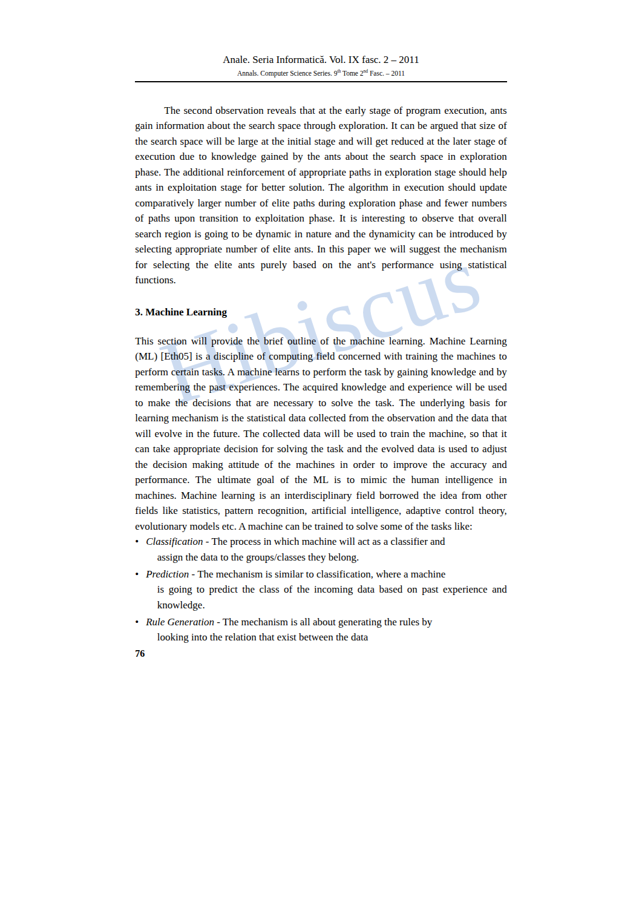Hibiscus
Anale. Seria Informatică. Vol. IX fasc. 2 – 2011
Annals. Computer Science Series. 9th Tome 2nd Fasc. – 2011
The second observation reveals that at the early stage of program execution, ants gain information about the search space through exploration. It can be argued that size of the search space will be large at the initial stage and will get reduced at the later stage of execution due to knowledge gained by the ants about the search space in exploration phase. The additional reinforcement of appropriate paths in exploration stage should help ants in exploitation stage for better solution. The algorithm in execution should update comparatively larger number of elite paths during exploration phase and fewer numbers of paths upon transition to exploitation phase. It is interesting to observe that overall search region is going to be dynamic in nature and the dynamicity can be introduced by selecting appropriate number of elite ants. In this paper we will suggest the mechanism for selecting the elite ants purely based on the ant's performance using statistical functions.
3. Machine Learning
This section will provide the brief outline of the machine learning. Machine Learning (ML) [Eth05] is a discipline of computing field concerned with training the machines to perform certain tasks. A machine learns to perform the task by gaining knowledge and by remembering the past experiences. The acquired knowledge and experience will be used to make the decisions that are necessary to solve the task. The underlying basis for learning mechanism is the statistical data collected from the observation and the data that will evolve in the future. The collected data will be used to train the machine, so that it can take appropriate decision for solving the task and the evolved data is used to adjust the decision making attitude of the machines in order to improve the accuracy and performance. The ultimate goal of the ML is to mimic the human intelligence in machines. Machine learning is an interdisciplinary field borrowed the idea from other fields like statistics, pattern recognition, artificial intelligence, adaptive control theory, evolutionary models etc. A machine can be trained to solve some of the tasks like:
Classification - The process in which machine will act as a classifier and assign the data to the groups/classes they belong.
Prediction - The mechanism is similar to classification, where a machine is going to predict the class of the incoming data based on past experience and knowledge.
Rule Generation - The mechanism is all about generating the rules by looking into the relation that exist between the data
76